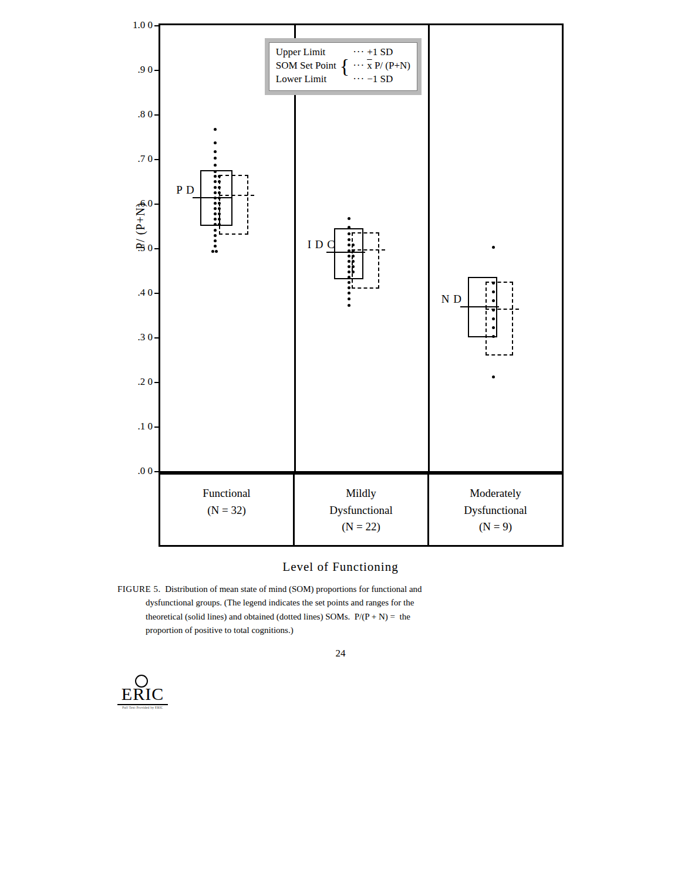P/ (P+N)
1.0 0
.9 0
.8 0
.7 0
.6 0
.5 0
.4 0
.3 0
.2 0
.1 0
.0 0
| Upper Limit | { | ··· | +1 SD |
| SOM Set Point | ··· | x P/ (P+N) |
| Lower Limit | ··· | −1 SD |
P D
I D C
N D
Functional
(N = 32)
Mildly
Dysfunctional
(N = 22)
Moderately
Dysfunctional
(N = 9)
Level of Functioning
FIGURE 5. Distribution of mean state of mind (SOM) proportions for functional and
dysfunctional groups. (The legend indicates the set points and ranges for the
theoretical (solid lines) and obtained (dotted lines) SOMs. P/(P + N) = the
proportion of positive to total cognitions.)
24
ERIC
Full Text Provided by ERIC